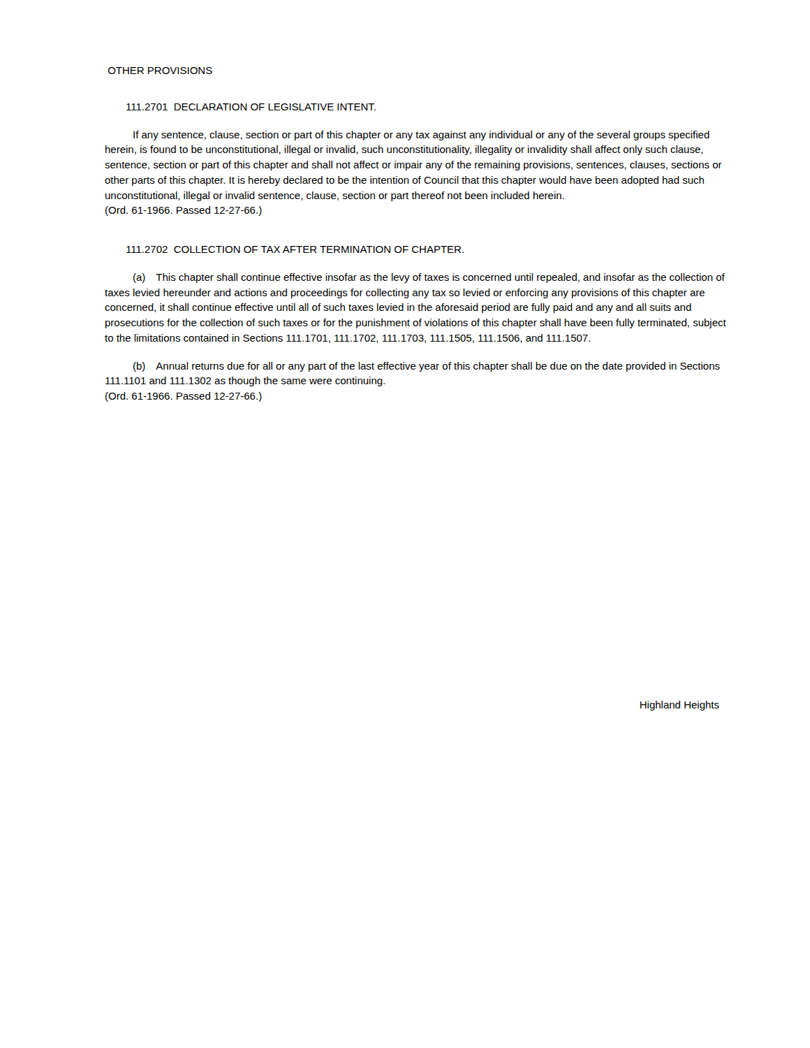OTHER PROVISIONS
111.2701 DECLARATION OF LEGISLATIVE INTENT.
If any sentence, clause, section or part of this chapter or any tax against any individual or any of the several groups specified herein, is found to be unconstitutional, illegal or invalid, such unconstitutionality, illegality or invalidity shall affect only such clause, sentence, section or part of this chapter and shall not affect or impair any of the remaining provisions, sentences, clauses, sections or other parts of this chapter. It is hereby declared to be the intention of Council that this chapter would have been adopted had such unconstitutional, illegal or invalid sentence, clause, section or part thereof not been included herein.
(Ord. 61-1966. Passed 12-27-66.)
111.2702 COLLECTION OF TAX AFTER TERMINATION OF CHAPTER.
(a) This chapter shall continue effective insofar as the levy of taxes is concerned until repealed, and insofar as the collection of taxes levied hereunder and actions and proceedings for collecting any tax so levied or enforcing any provisions of this chapter are concerned, it shall continue effective until all of such taxes levied in the aforesaid period are fully paid and any and all suits and prosecutions for the collection of such taxes or for the punishment of violations of this chapter shall have been fully terminated, subject to the limitations contained in Sections 111.1701, 111.1702, 111.1703, 111.1505, 111.1506, and 111.1507.
(b) Annual returns due for all or any part of the last effective year of this chapter shall be due on the date provided in Sections 111.1101 and 111.1302 as though the same were continuing.
(Ord. 61-1966. Passed 12-27-66.)
Highland Heights